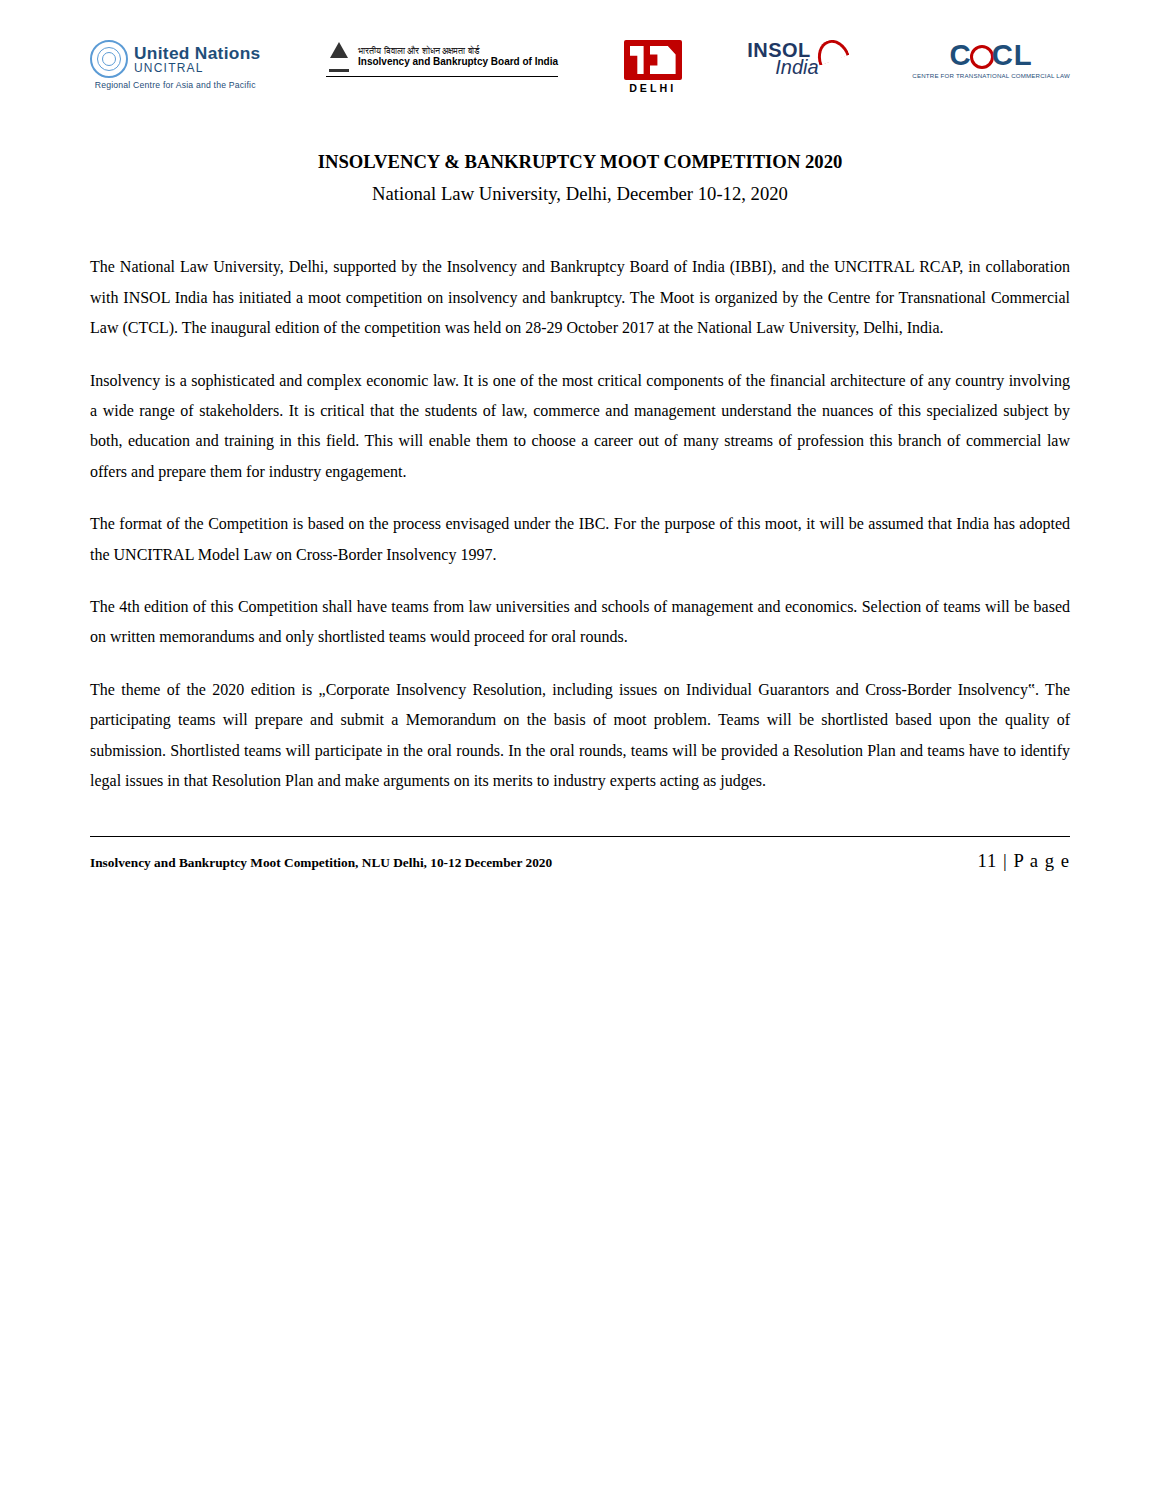United Nations
UNCITRAL
Regional Centre for Asia and the Pacific
भारतीय दिवाला और शोधन अक्षमता बोर्ड
Insolvency and Bankruptcy Board of India
DELHI
INSOL
India
C CL
CENTRE FOR TRANSNATIONAL COMMERCIAL LAW
INSOLVENCY & BANKRUPTCY MOOT COMPETITION 2020
National Law University, Delhi, December 10-12, 2020
The National Law University, Delhi, supported by the Insolvency and Bankruptcy Board of India (IBBI), and the UNCITRAL RCAP, in collaboration with INSOL India has initiated a moot competition on insolvency and bankruptcy. The Moot is organized by the Centre for Transnational Commercial Law (CTCL). The inaugural edition of the competition was held on 28-29 October 2017 at the National Law University, Delhi, India.
Insolvency is a sophisticated and complex economic law. It is one of the most critical components of the financial architecture of any country involving a wide range of stakeholders. It is critical that the students of law, commerce and management understand the nuances of this specialized subject by both, education and training in this field. This will enable them to choose a career out of many streams of profession this branch of commercial law offers and prepare them for industry engagement.
The format of the Competition is based on the process envisaged under the IBC. For the purpose of this moot, it will be assumed that India has adopted the UNCITRAL Model Law on Cross-Border Insolvency 1997.
The 4th edition of this Competition shall have teams from law universities and schools of management and economics. Selection of teams will be based on written memorandums and only shortlisted teams would proceed for oral rounds.
The theme of the 2020 edition is „Corporate Insolvency Resolution, including issues on Individual Guarantors and Cross-Border Insolvency‟. The participating teams will prepare and submit a Memorandum on the basis of moot problem. Teams will be shortlisted based upon the quality of submission. Shortlisted teams will participate in the oral rounds. In the oral rounds, teams will be provided a Resolution Plan and teams have to identify legal issues in that Resolution Plan and make arguments on its merits to industry experts acting as judges.
Insolvency and Bankruptcy Moot Competition, NLU Delhi, 10-12 December 2020
11 | P a g e